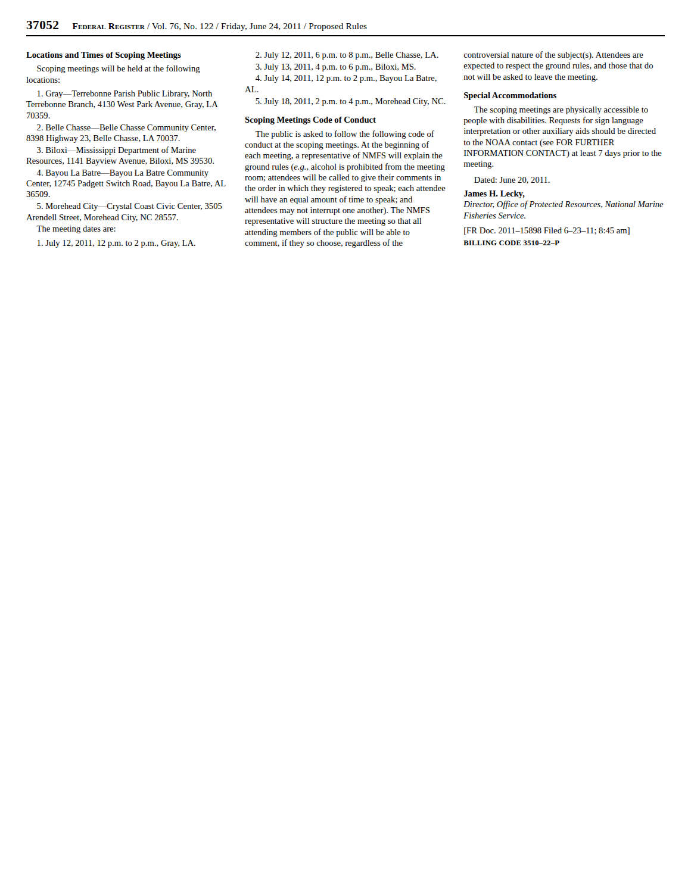37052 Federal Register / Vol. 76, No. 122 / Friday, June 24, 2011 / Proposed Rules
Locations and Times of Scoping Meetings
Scoping meetings will be held at the following locations:
1. Gray—Terrebonne Parish Public Library, North Terrebonne Branch, 4130 West Park Avenue, Gray, LA 70359.
2. Belle Chasse—Belle Chasse Community Center, 8398 Highway 23, Belle Chasse, LA 70037.
3. Biloxi—Mississippi Department of Marine Resources, 1141 Bayview Avenue, Biloxi, MS 39530.
4. Bayou La Batre—Bayou La Batre Community Center, 12745 Padgett Switch Road, Bayou La Batre, AL 36509.
5. Morehead City—Crystal Coast Civic Center, 3505 Arendell Street, Morehead City, NC 28557.
The meeting dates are:
1. July 12, 2011, 12 p.m. to 2 p.m., Gray, LA.
2. July 12, 2011, 6 p.m. to 8 p.m., Belle Chasse, LA.
3. July 13, 2011, 4 p.m. to 6 p.m., Biloxi, MS.
4. July 14, 2011, 12 p.m. to 2 p.m., Bayou La Batre, AL.
5. July 18, 2011, 2 p.m. to 4 p.m., Morehead City, NC.
Scoping Meetings Code of Conduct
The public is asked to follow the following code of conduct at the scoping meetings. At the beginning of each meeting, a representative of NMFS will explain the ground rules (e.g., alcohol is prohibited from the meeting room; attendees will be called to give their comments in the order in which they registered to speak; each attendee will have an equal amount of time to speak; and attendees may not interrupt one another). The NMFS representative will structure the meeting so that all attending members of the public will be able to comment, if they so choose, regardless of the controversial nature of the subject(s). Attendees are expected to respect the ground rules, and those that do not will be asked to leave the meeting.
Special Accommodations
The scoping meetings are physically accessible to people with disabilities. Requests for sign language interpretation or other auxiliary aids should be directed to the NOAA contact (see FOR FURTHER INFORMATION CONTACT) at least 7 days prior to the meeting.
Dated: June 20, 2011.
James H. Lecky,
Director, Office of Protected Resources, National Marine Fisheries Service.
[FR Doc. 2011–15898 Filed 6–23–11; 8:45 am]
BILLING CODE 3510–22–P